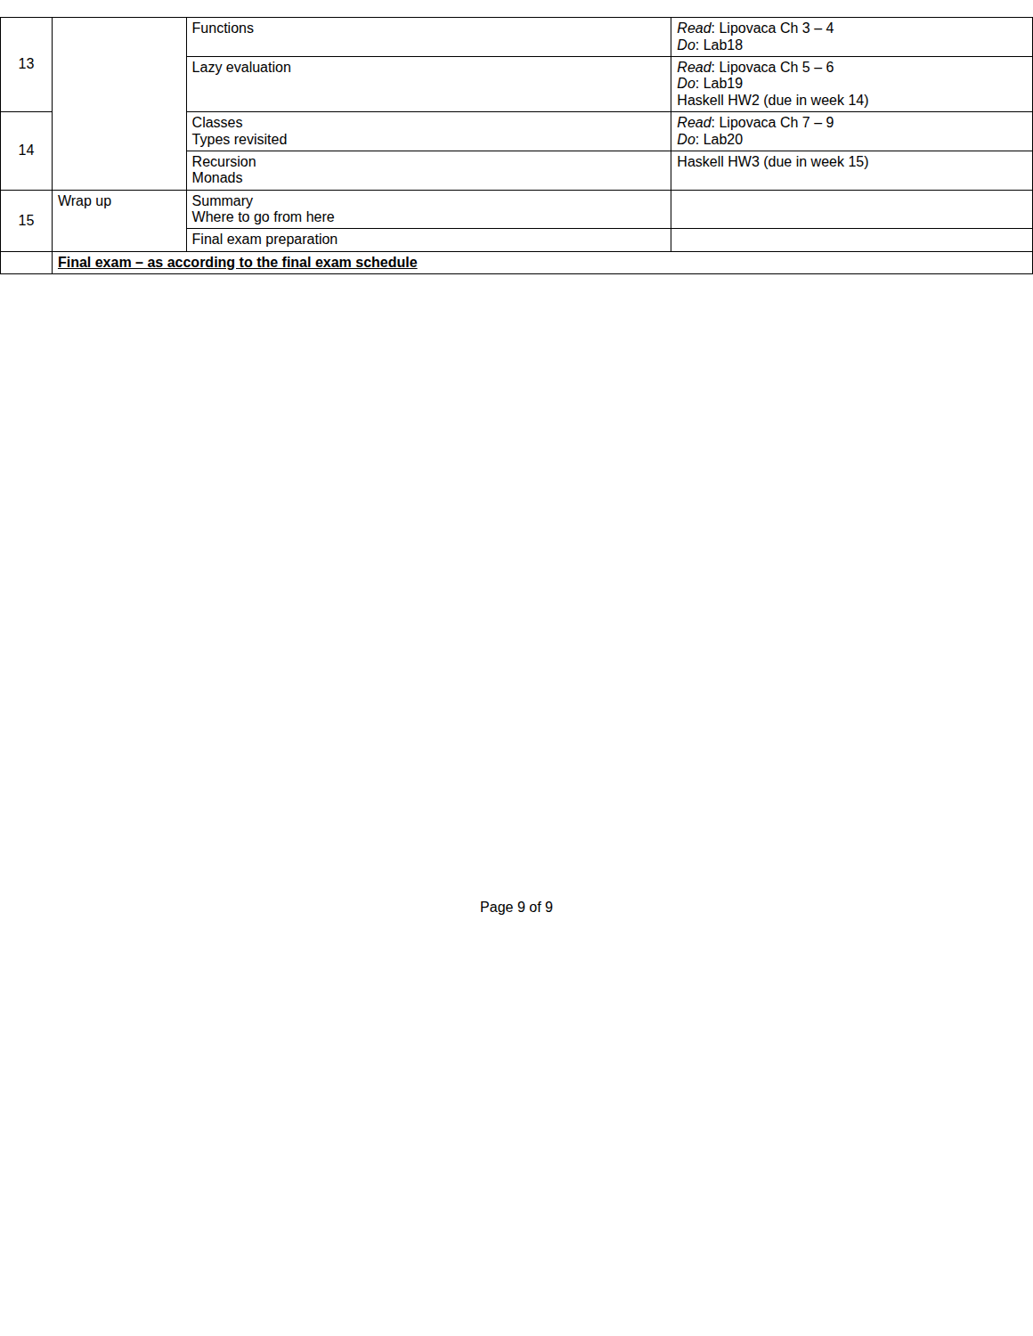| 13 | | Functions | Read : Lipovaca Ch 3 – 4 Do : Lab18 |
| Lazy evaluation | Read : Lipovaca Ch 5 – 6 Do : Lab19 Haskell HW2 (due in week 14) |
| 14 | Classes Types revisited | Read : Lipovaca Ch 7 – 9 Do : Lab20 |
| Recursion Monads | Haskell HW3 (due in week 15) |
| 15 | Wrap up | Summary Where to go from here | |
| Final exam preparation | |
| | Final exam – as according to the final exam schedule |
Page 9 of 9